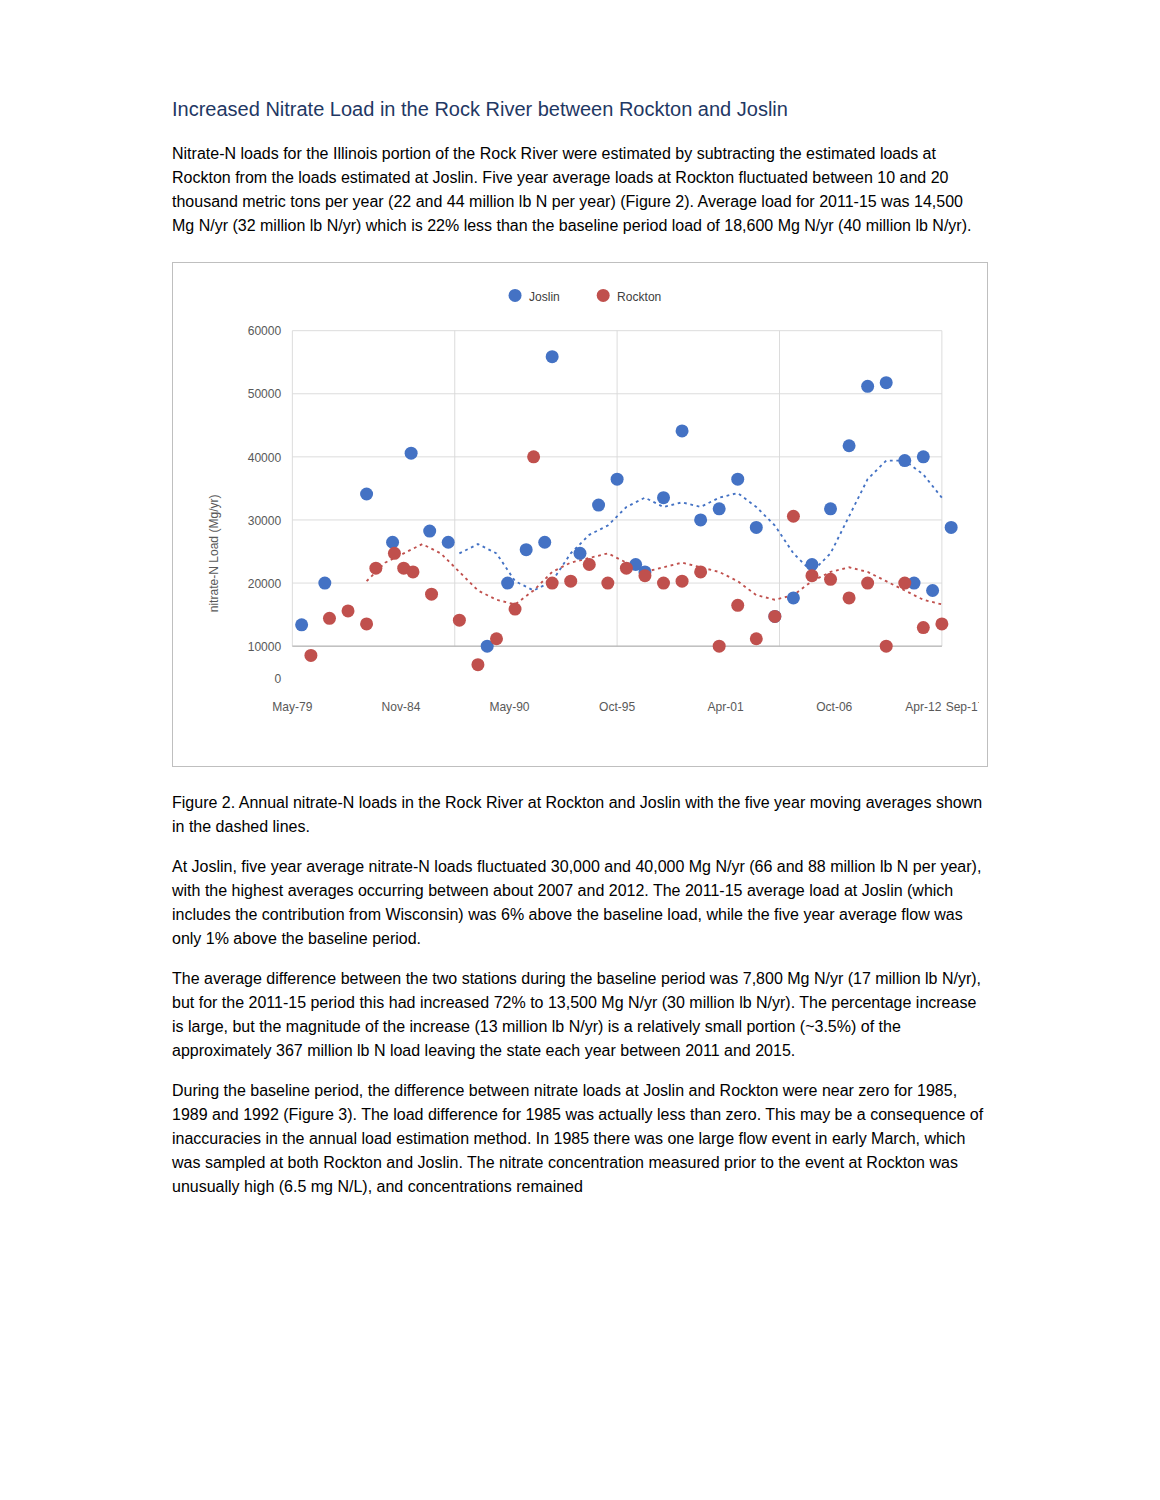Increased Nitrate Load in the Rock River between Rockton and Joslin
Nitrate-N loads for the Illinois portion of the Rock River were estimated by subtracting the estimated loads at Rockton from the loads estimated at Joslin. Five year average loads at Rockton fluctuated between 10 and 20 thousand metric tons per year (22 and 44 million lb N per year) (Figure 2). Average load for 2011-15 was 14,500 Mg N/yr (32 million lb N/yr) which is 22% less than the baseline period load of 18,600 Mg N/yr (40 million lb N/yr).
Joslin Rockton 60000 50000 40000 30000 20000 10000 0 nitrate-N Load (Mg/yr) May-79 Nov-84 May-90 Oct-95 Apr-01 Oct-06 Apr-12 Sep-17
Figure 2. Annual nitrate-N loads in the Rock River at Rockton and Joslin with the five year moving averages shown in the dashed lines.
At Joslin, five year average nitrate-N loads fluctuated 30,000 and 40,000 Mg N/yr (66 and 88 million lb N per year), with the highest averages occurring between about 2007 and 2012. The 2011-15 average load at Joslin (which includes the contribution from Wisconsin) was 6% above the baseline load, while the five year average flow was only 1% above the baseline period.
The average difference between the two stations during the baseline period was 7,800 Mg N/yr (17 million lb N/yr), but for the 2011-15 period this had increased 72% to 13,500 Mg N/yr (30 million lb N/yr). The percentage increase is large, but the magnitude of the increase (13 million lb N/yr) is a relatively small portion (~3.5%) of the approximately 367 million lb N load leaving the state each year between 2011 and 2015.
During the baseline period, the difference between nitrate loads at Joslin and Rockton were near zero for 1985, 1989 and 1992 (Figure 3). The load difference for 1985 was actually less than zero. This may be a consequence of inaccuracies in the annual load estimation method. In 1985 there was one large flow event in early March, which was sampled at both Rockton and Joslin. The nitrate concentration measured prior to the event at Rockton was unusually high (6.5 mg N/L), and concentrations remained